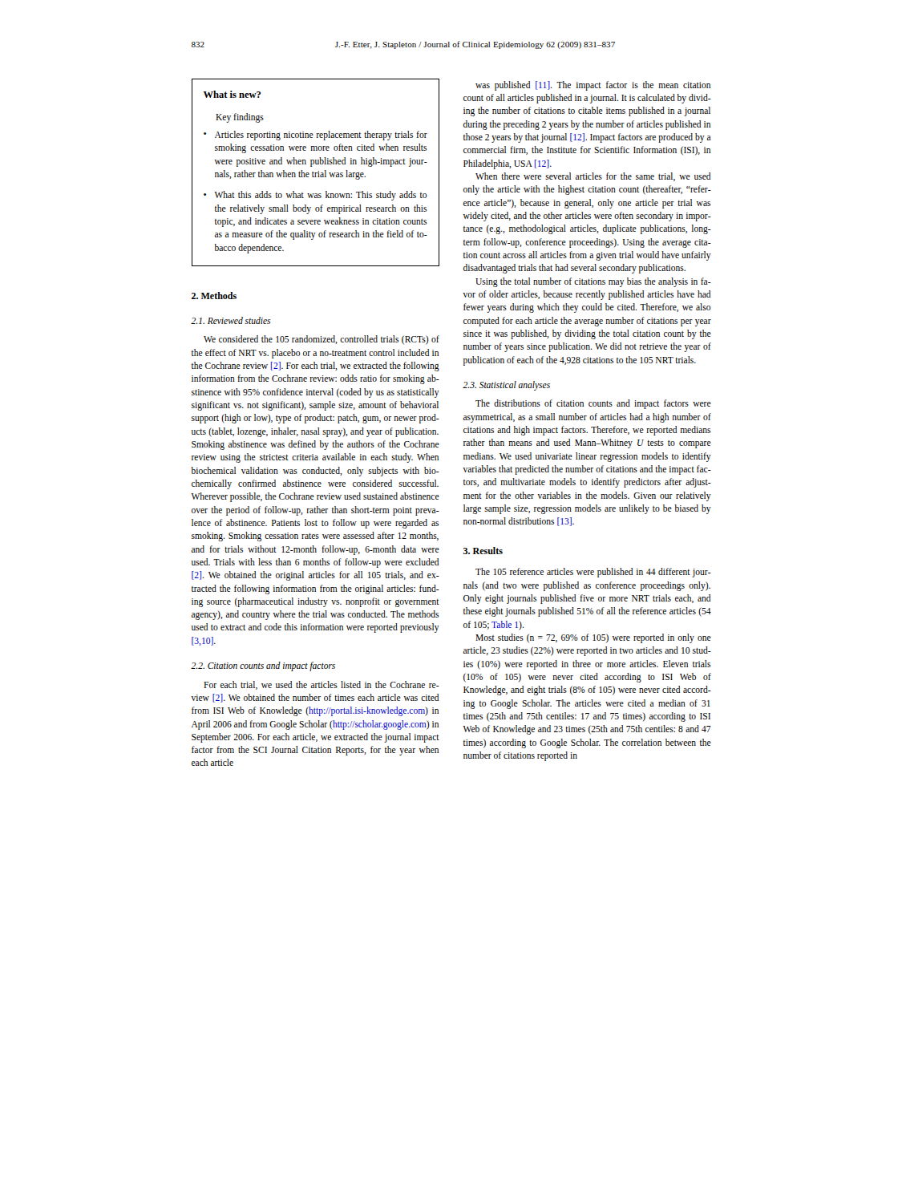832
J.-F. Etter, J. Stapleton / Journal of Clinical Epidemiology 62 (2009) 831–837
What is new?
Key findings
Articles reporting nicotine replacement therapy trials for smoking cessation were more often cited when results were positive and when published in high-impact journals, rather than when the trial was large.
What this adds to what was known: This study adds to the relatively small body of empirical research on this topic, and indicates a severe weakness in citation counts as a measure of the quality of research in the field of tobacco dependence.
2. Methods
2.1. Reviewed studies
We considered the 105 randomized, controlled trials (RCTs) of the effect of NRT vs. placebo or a no-treatment control included in the Cochrane review [2]. For each trial, we extracted the following information from the Cochrane review: odds ratio for smoking abstinence with 95% confidence interval (coded by us as statistically significant vs. not significant), sample size, amount of behavioral support (high or low), type of product: patch, gum, or newer products (tablet, lozenge, inhaler, nasal spray), and year of publication. Smoking abstinence was defined by the authors of the Cochrane review using the strictest criteria available in each study. When biochemical validation was conducted, only subjects with biochemically confirmed abstinence were considered successful. Wherever possible, the Cochrane review used sustained abstinence over the period of follow-up, rather than short-term point prevalence of abstinence. Patients lost to follow up were regarded as smoking. Smoking cessation rates were assessed after 12 months, and for trials without 12-month follow-up, 6-month data were used. Trials with less than 6 months of follow-up were excluded [2]. We obtained the original articles for all 105 trials, and extracted the following information from the original articles: funding source (pharmaceutical industry vs. nonprofit or government agency), and country where the trial was conducted. The methods used to extract and code this information were reported previously [3,10].
2.2. Citation counts and impact factors
For each trial, we used the articles listed in the Cochrane review [2]. We obtained the number of times each article was cited from ISI Web of Knowledge (http://portal.isi-knowledge.com) in April 2006 and from Google Scholar (http://scholar.google.com) in September 2006. For each article, we extracted the journal impact factor from the SCI Journal Citation Reports, for the year when each article
was published [11]. The impact factor is the mean citation count of all articles published in a journal. It is calculated by dividing the number of citations to citable items published in a journal during the preceding 2 years by the number of articles published in those 2 years by that journal [12]. Impact factors are produced by a commercial firm, the Institute for Scientific Information (ISI), in Philadelphia, USA [12].
When there were several articles for the same trial, we used only the article with the highest citation count (thereafter, “reference article”), because in general, only one article per trial was widely cited, and the other articles were often secondary in importance (e.g., methodological articles, duplicate publications, long-term follow-up, conference proceedings). Using the average citation count across all articles from a given trial would have unfairly disadvantaged trials that had several secondary publications.
Using the total number of citations may bias the analysis in favor of older articles, because recently published articles have had fewer years during which they could be cited. Therefore, we also computed for each article the average number of citations per year since it was published, by dividing the total citation count by the number of years since publication. We did not retrieve the year of publication of each of the 4,928 citations to the 105 NRT trials.
2.3. Statistical analyses
The distributions of citation counts and impact factors were asymmetrical, as a small number of articles had a high number of citations and high impact factors. Therefore, we reported medians rather than means and used Mann–Whitney U tests to compare medians. We used univariate linear regression models to identify variables that predicted the number of citations and the impact factors, and multivariate models to identify predictors after adjustment for the other variables in the models. Given our relatively large sample size, regression models are unlikely to be biased by non-normal distributions [13].
3. Results
The 105 reference articles were published in 44 different journals (and two were published as conference proceedings only). Only eight journals published five or more NRT trials each, and these eight journals published 51% of all the reference articles (54 of 105; Table 1).
Most studies (n = 72, 69% of 105) were reported in only one article, 23 studies (22%) were reported in two articles and 10 studies (10%) were reported in three or more articles. Eleven trials (10% of 105) were never cited according to ISI Web of Knowledge, and eight trials (8% of 105) were never cited according to Google Scholar. The articles were cited a median of 31 times (25th and 75th centiles: 17 and 75 times) according to ISI Web of Knowledge and 23 times (25th and 75th centiles: 8 and 47 times) according to Google Scholar. The correlation between the number of citations reported in